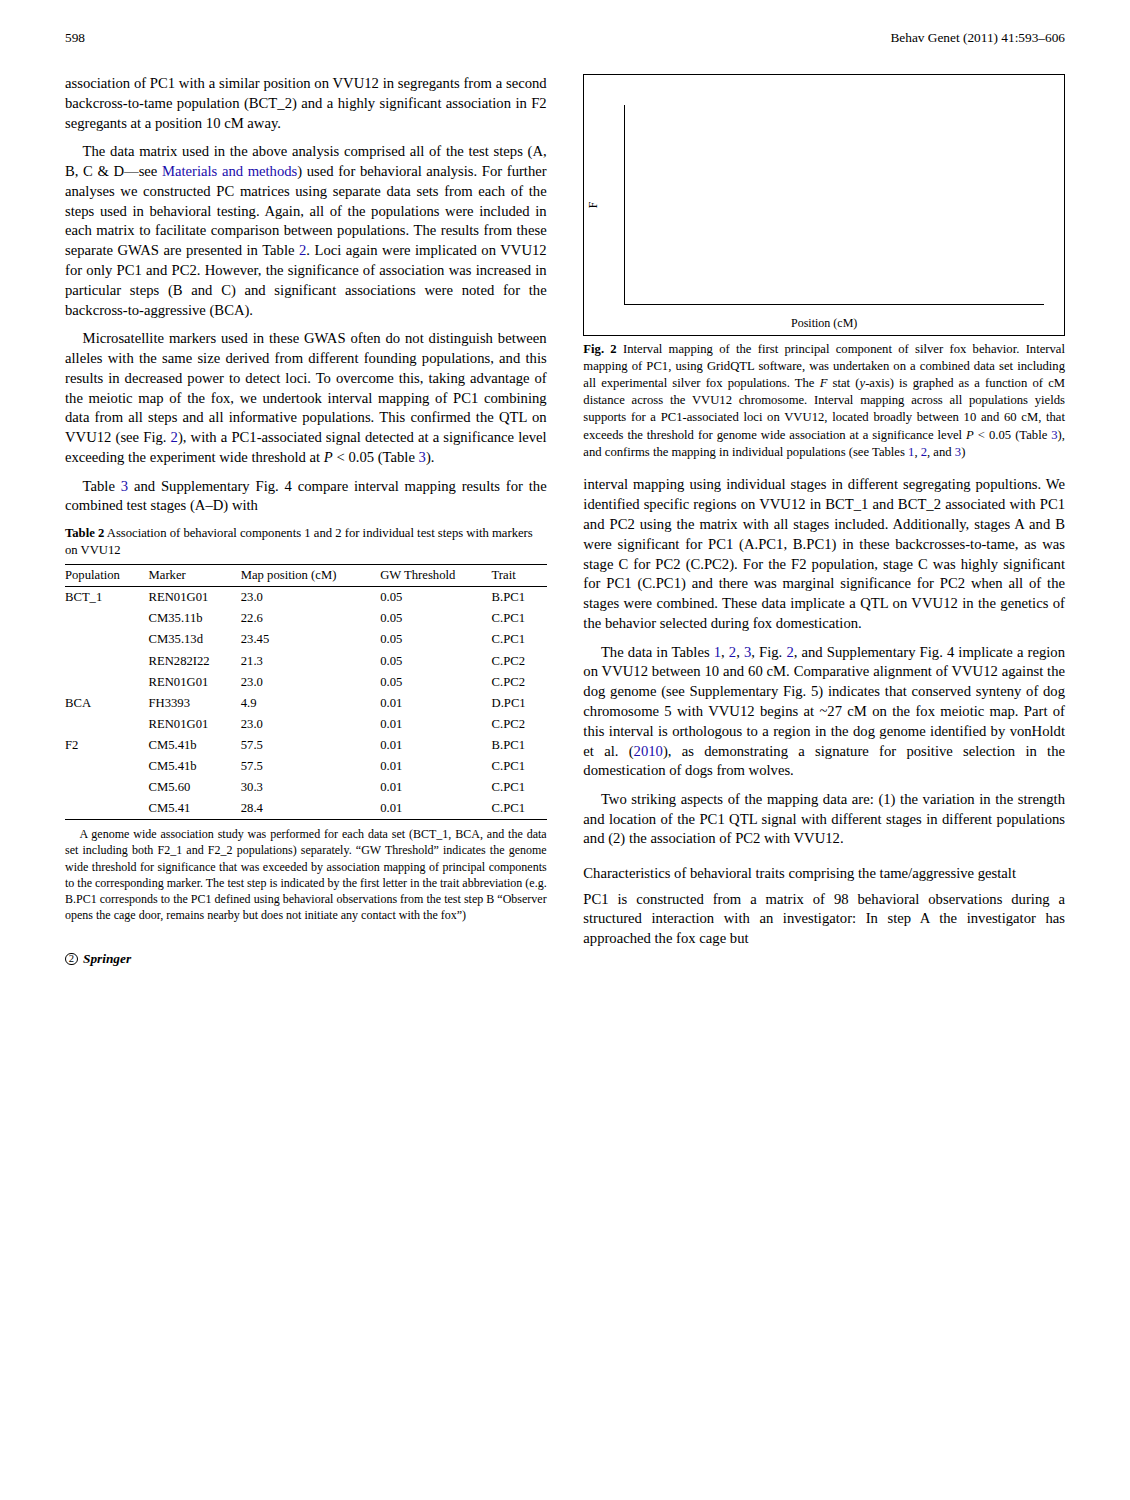598 Behav Genet (2011) 41:593–606
association of PC1 with a similar position on VVU12 in segregants from a second backcross-to-tame population (BCT_2) and a highly significant association in F2 segregants at a position 10 cM away.
The data matrix used in the above analysis comprised all of the test steps (A, B, C & D—see Materials and methods) used for behavioral analysis. For further analyses we constructed PC matrices using separate data sets from each of the steps used in behavioral testing. Again, all of the populations were included in each matrix to facilitate comparison between populations. The results from these separate GWAS are presented in Table 2. Loci again were implicated on VVU12 for only PC1 and PC2. However, the significance of association was increased in particular steps (B and C) and significant associations were noted for the backcross-to-aggressive (BCA).
Microsatellite markers used in these GWAS often do not distinguish between alleles with the same size derived from different founding populations, and this results in decreased power to detect loci. To overcome this, taking advantage of the meiotic map of the fox, we undertook interval mapping of PC1 combining data from all steps and all informative populations. This confirmed the QTL on VVU12 (see Fig. 2), with a PC1-associated signal detected at a significance level exceeding the experiment wide threshold at P < 0.05 (Table 3).
Table 3 and Supplementary Fig. 4 compare interval mapping results for the combined test stages (A–D) with
Table 2 Association of behavioral components 1 and 2 for individual test steps with markers on VVU12
| Population | Marker | Map position (cM) | GW Threshold | Trait |
| --- | --- | --- | --- | --- |
| BCT_1 | REN01G01 | 23.0 | 0.05 | B.PC1 |
| | CM35.11b | 22.6 | 0.05 | C.PC1 |
| | CM35.13d | 23.45 | 0.05 | C.PC1 |
| | REN282I22 | 21.3 | 0.05 | C.PC2 |
| | REN01G01 | 23.0 | 0.05 | C.PC2 |
| BCA | FH3393 | 4.9 | 0.01 | D.PC1 |
| | REN01G01 | 23.0 | 0.01 | C.PC2 |
| F2 | CM5.41b | 57.5 | 0.01 | B.PC1 |
| | CM5.41b | 57.5 | 0.01 | C.PC1 |
| | CM5.60 | 30.3 | 0.01 | C.PC1 |
| | CM5.41 | 28.4 | 0.01 | C.PC1 |
A genome wide association study was performed for each data set (BCT_1, BCA, and the data set including both F2_1 and F2_2 populations) separately. “GW Threshold” indicates the genome wide threshold for significance that was exceeded by association mapping of principal components to the corresponding marker. The test step is indicated by the first letter in the trait abbreviation (e.g. B.PC1 corresponds to the PC1 defined using behavioral observations from the test step B “Observer opens the cage door, remains nearby but does not initiate any contact with the fox”)
2 Springer
F
Position (cM)
Fig. 2 Interval mapping of the first principal component of silver fox behavior. Interval mapping of PC1, using GridQTL software, was undertaken on a combined data set including all experimental silver fox populations. The F stat (y-axis) is graphed as a function of cM distance across the VVU12 chromosome. Interval mapping across all populations yields supports for a PC1-associated loci on VVU12, located broadly between 10 and 60 cM, that exceeds the threshold for genome wide association at a significance level P < 0.05 (Table 3), and confirms the mapping in individual populations (see Tables 1, 2, and 3)
interval mapping using individual stages in different segregating popultions. We identified specific regions on VVU12 in BCT_1 and BCT_2 associated with PC1 and PC2 using the matrix with all stages included. Additionally, stages A and B were significant for PC1 (A.PC1, B.PC1) in these backcrosses-to-tame, as was stage C for PC2 (C.PC2). For the F2 population, stage C was highly significant for PC1 (C.PC1) and there was marginal significance for PC2 when all of the stages were combined. These data implicate a QTL on VVU12 in the genetics of the behavior selected during fox domestication.
The data in Tables 1, 2, 3, Fig. 2, and Supplementary Fig. 4 implicate a region on VVU12 between 10 and 60 cM. Comparative alignment of VVU12 against the dog genome (see Supplementary Fig. 5) indicates that conserved synteny of dog chromosome 5 with VVU12 begins at ~27 cM on the fox meiotic map. Part of this interval is orthologous to a region in the dog genome identified by vonHoldt et al. (2010), as demonstrating a signature for positive selection in the domestication of dogs from wolves.
Two striking aspects of the mapping data are: (1) the variation in the strength and location of the PC1 QTL signal with different stages in different populations and (2) the association of PC2 with VVU12.
Characteristics of behavioral traits comprising the tame/aggressive gestalt
PC1 is constructed from a matrix of 98 behavioral observations during a structured interaction with an investigator: In step A the investigator has approached the fox cage but